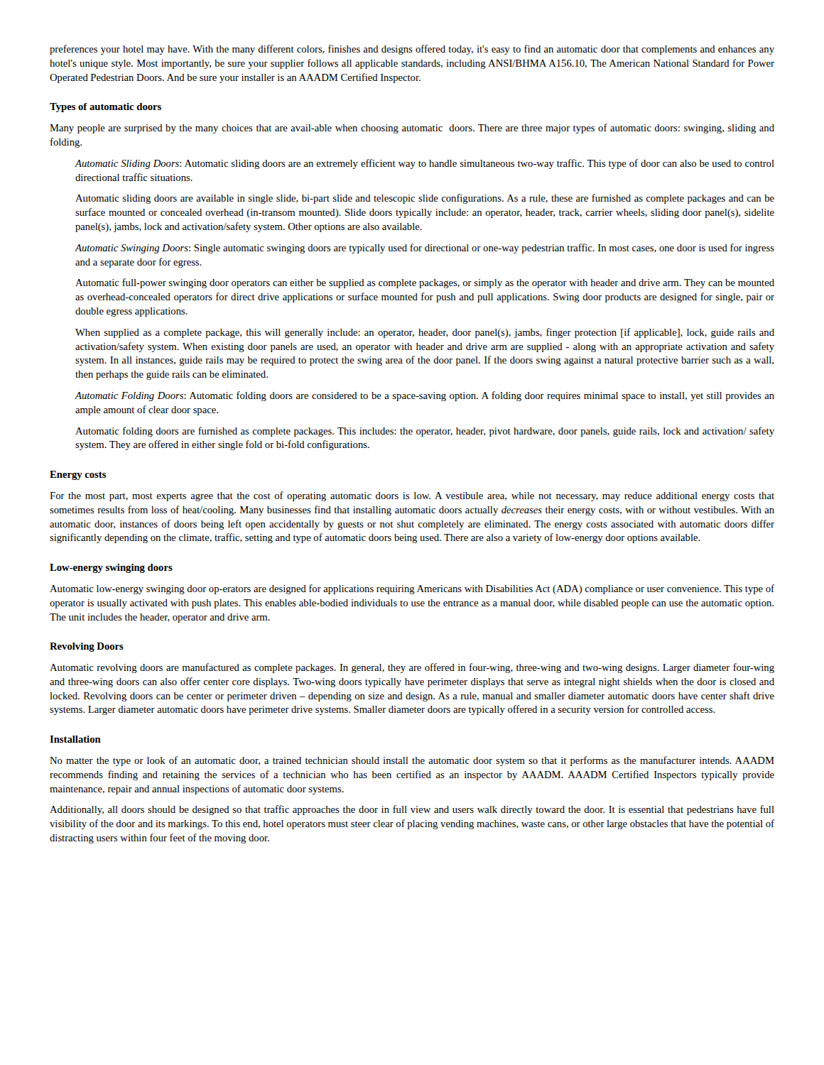preferences your hotel may have. With the many different colors, finishes and designs offered today, it's easy to find an automatic door that complements and enhances any hotel's unique style. Most importantly, be sure your supplier follows all applicable standards, including ANSI/BHMA A156.10, The American National Standard for Power Operated Pedestrian Doors. And be sure your installer is an AAADM Certified Inspector.
Types of automatic doors
Many people are surprised by the many choices that are avail-able when choosing automatic doors. There are three major types of automatic doors: swinging, sliding and folding.
Automatic Sliding Doors: Automatic sliding doors are an extremely efficient way to handle simultaneous two-way traffic. This type of door can also be used to control directional traffic situations.
Automatic sliding doors are available in single slide, bi-part slide and telescopic slide configurations. As a rule, these are furnished as complete packages and can be surface mounted or concealed overhead (in-transom mounted). Slide doors typically include: an operator, header, track, carrier wheels, sliding door panel(s), sidelite panel(s), jambs, lock and activation/safety system. Other options are also available.
Automatic Swinging Doors: Single automatic swinging doors are typically used for directional or one-way pedestrian traffic. In most cases, one door is used for ingress and a separate door for egress.
Automatic full-power swinging door operators can either be supplied as complete packages, or simply as the operator with header and drive arm. They can be mounted as overhead-concealed operators for direct drive applications or surface mounted for push and pull applications. Swing door products are designed for single, pair or double egress applications.
When supplied as a complete package, this will generally include: an operator, header, door panel(s), jambs, finger protection [if applicable], lock, guide rails and activation/safety system. When existing door panels are used, an operator with header and drive arm are supplied - along with an appropriate activation and safety system. In all instances, guide rails may be required to protect the swing area of the door panel. If the doors swing against a natural protective barrier such as a wall, then perhaps the guide rails can be eliminated.
Automatic Folding Doors: Automatic folding doors are considered to be a space-saving option. A folding door requires minimal space to install, yet still provides an ample amount of clear door space.
Automatic folding doors are furnished as complete packages. This includes: the operator, header, pivot hardware, door panels, guide rails, lock and activation/ safety system. They are offered in either single fold or bi-fold configurations.
Energy costs
For the most part, most experts agree that the cost of operating automatic doors is low. A vestibule area, while not necessary, may reduce additional energy costs that sometimes results from loss of heat/cooling. Many businesses find that installing automatic doors actually decreases their energy costs, with or without vestibules. With an automatic door, instances of doors being left open accidentally by guests or not shut completely are eliminated. The energy costs associated with automatic doors differ significantly depending on the climate, traffic, setting and type of automatic doors being used. There are also a variety of low-energy door options available.
Low-energy swinging doors
Automatic low-energy swinging door op-erators are designed for applications requiring Americans with Disabilities Act (ADA) compliance or user convenience. This type of operator is usually activated with push plates. This enables able-bodied individuals to use the entrance as a manual door, while disabled people can use the automatic option. The unit includes the header, operator and drive arm.
Revolving Doors
Automatic revolving doors are manufactured as complete packages. In general, they are offered in four-wing, three-wing and two-wing designs. Larger diameter four-wing and three-wing doors can also offer center core displays. Two-wing doors typically have perimeter displays that serve as integral night shields when the door is closed and locked. Revolving doors can be center or perimeter driven – depending on size and design. As a rule, manual and smaller diameter automatic doors have center shaft drive systems. Larger diameter automatic doors have perimeter drive systems. Smaller diameter doors are typically offered in a security version for controlled access.
Installation
No matter the type or look of an automatic door, a trained technician should install the automatic door system so that it performs as the manufacturer intends. AAADM recommends finding and retaining the services of a technician who has been certified as an inspector by AAADM. AAADM Certified Inspectors typically provide maintenance, repair and annual inspections of automatic door systems.
Additionally, all doors should be designed so that traffic approaches the door in full view and users walk directly toward the door. It is essential that pedestrians have full visibility of the door and its markings. To this end, hotel operators must steer clear of placing vending machines, waste cans, or other large obstacles that have the potential of distracting users within four feet of the moving door.